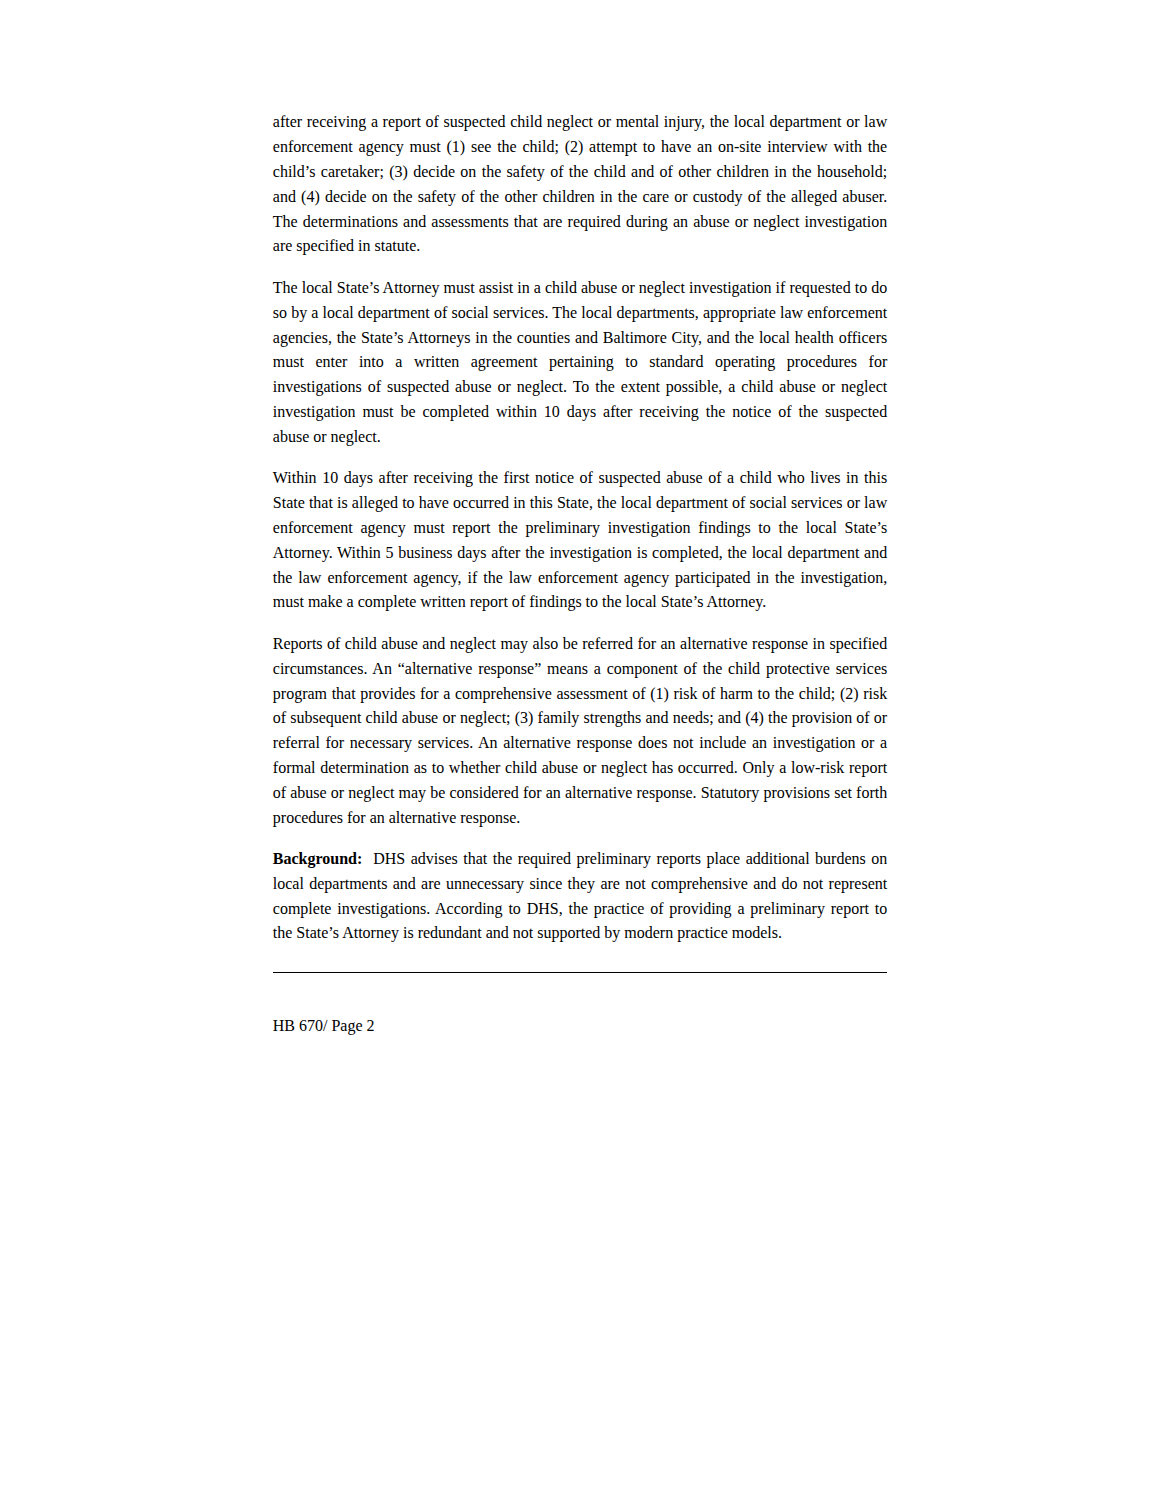after receiving a report of suspected child neglect or mental injury, the local department or law enforcement agency must (1) see the child; (2) attempt to have an on-site interview with the child’s caretaker; (3) decide on the safety of the child and of other children in the household; and (4) decide on the safety of the other children in the care or custody of the alleged abuser. The determinations and assessments that are required during an abuse or neglect investigation are specified in statute.
The local State’s Attorney must assist in a child abuse or neglect investigation if requested to do so by a local department of social services. The local departments, appropriate law enforcement agencies, the State’s Attorneys in the counties and Baltimore City, and the local health officers must enter into a written agreement pertaining to standard operating procedures for investigations of suspected abuse or neglect. To the extent possible, a child abuse or neglect investigation must be completed within 10 days after receiving the notice of the suspected abuse or neglect.
Within 10 days after receiving the first notice of suspected abuse of a child who lives in this State that is alleged to have occurred in this State, the local department of social services or law enforcement agency must report the preliminary investigation findings to the local State’s Attorney. Within 5 business days after the investigation is completed, the local department and the law enforcement agency, if the law enforcement agency participated in the investigation, must make a complete written report of findings to the local State’s Attorney.
Reports of child abuse and neglect may also be referred for an alternative response in specified circumstances. An “alternative response” means a component of the child protective services program that provides for a comprehensive assessment of (1) risk of harm to the child; (2) risk of subsequent child abuse or neglect; (3) family strengths and needs; and (4) the provision of or referral for necessary services. An alternative response does not include an investigation or a formal determination as to whether child abuse or neglect has occurred. Only a low-risk report of abuse or neglect may be considered for an alternative response. Statutory provisions set forth procedures for an alternative response.
Background: DHS advises that the required preliminary reports place additional burdens on local departments and are unnecessary since they are not comprehensive and do not represent complete investigations. According to DHS, the practice of providing a preliminary report to the State’s Attorney is redundant and not supported by modern practice models.
HB 670/ Page 2